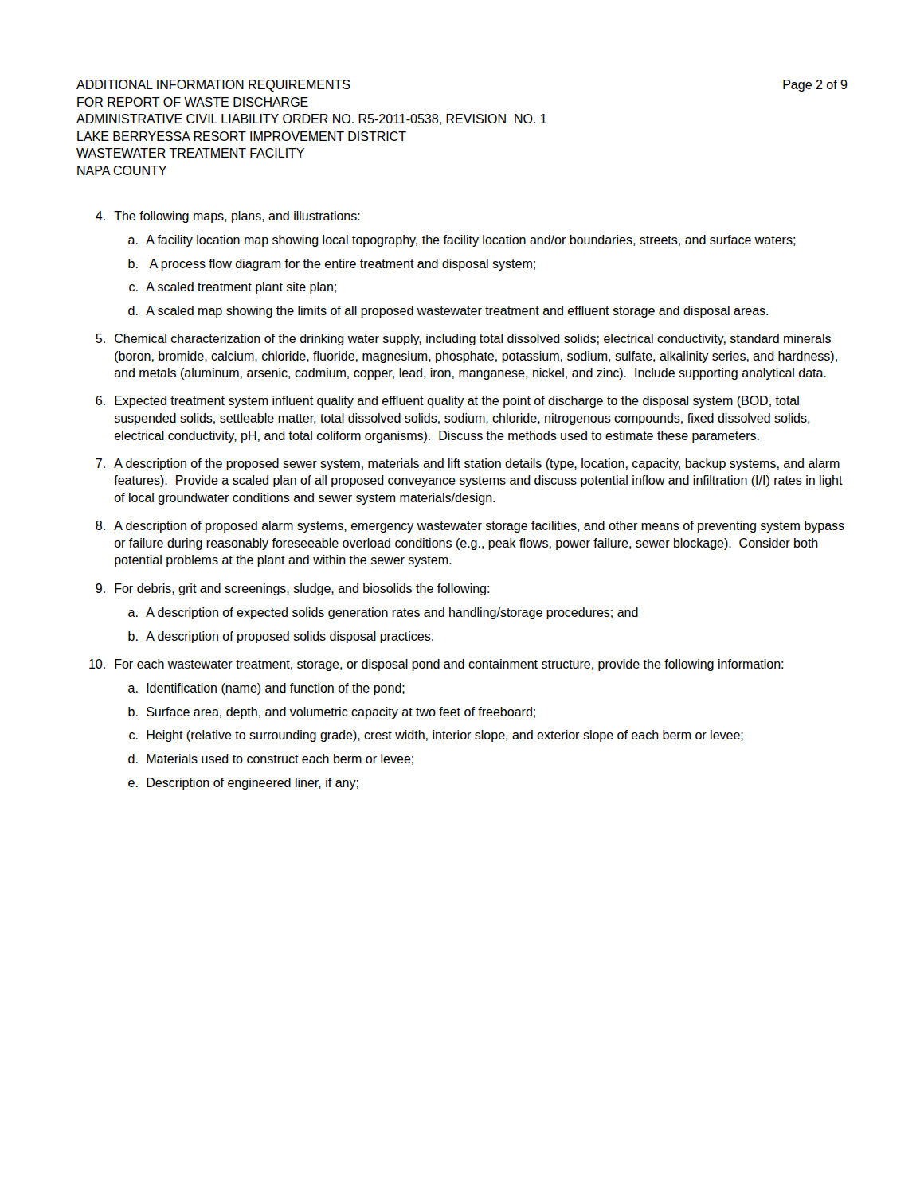Page 2 of 9
ADDITIONAL INFORMATION REQUIREMENTS
FOR REPORT OF WASTE DISCHARGE
ADMINISTRATIVE CIVIL LIABILITY ORDER NO. R5-2011-0538, REVISION NO. 1
LAKE BERRYESSA RESORT IMPROVEMENT DISTRICT
WASTEWATER TREATMENT FACILITY
NAPA COUNTY
The following maps, plans, and illustrations:
A facility location map showing local topography, the facility location and/or boundaries, streets, and surface waters;
A process flow diagram for the entire treatment and disposal system;
A scaled treatment plant site plan;
A scaled map showing the limits of all proposed wastewater treatment and effluent storage and disposal areas.
Chemical characterization of the drinking water supply, including total dissolved solids; electrical conductivity, standard minerals (boron, bromide, calcium, chloride, fluoride, magnesium, phosphate, potassium, sodium, sulfate, alkalinity series, and hardness), and metals (aluminum, arsenic, cadmium, copper, lead, iron, manganese, nickel, and zinc). Include supporting analytical data.
Expected treatment system influent quality and effluent quality at the point of discharge to the disposal system (BOD, total suspended solids, settleable matter, total dissolved solids, sodium, chloride, nitrogenous compounds, fixed dissolved solids, electrical conductivity, pH, and total coliform organisms). Discuss the methods used to estimate these parameters.
A description of the proposed sewer system, materials and lift station details (type, location, capacity, backup systems, and alarm features). Provide a scaled plan of all proposed conveyance systems and discuss potential inflow and infiltration (I/I) rates in light of local groundwater conditions and sewer system materials/design.
A description of proposed alarm systems, emergency wastewater storage facilities, and other means of preventing system bypass or failure during reasonably foreseeable overload conditions (e.g., peak flows, power failure, sewer blockage). Consider both potential problems at the plant and within the sewer system.
For debris, grit and screenings, sludge, and biosolids the following:
A description of expected solids generation rates and handling/storage procedures; and
A description of proposed solids disposal practices.
For each wastewater treatment, storage, or disposal pond and containment structure, provide the following information:
Identification (name) and function of the pond;
Surface area, depth, and volumetric capacity at two feet of freeboard;
Height (relative to surrounding grade), crest width, interior slope, and exterior slope of each berm or levee;
Materials used to construct each berm or levee;
Description of engineered liner, if any;